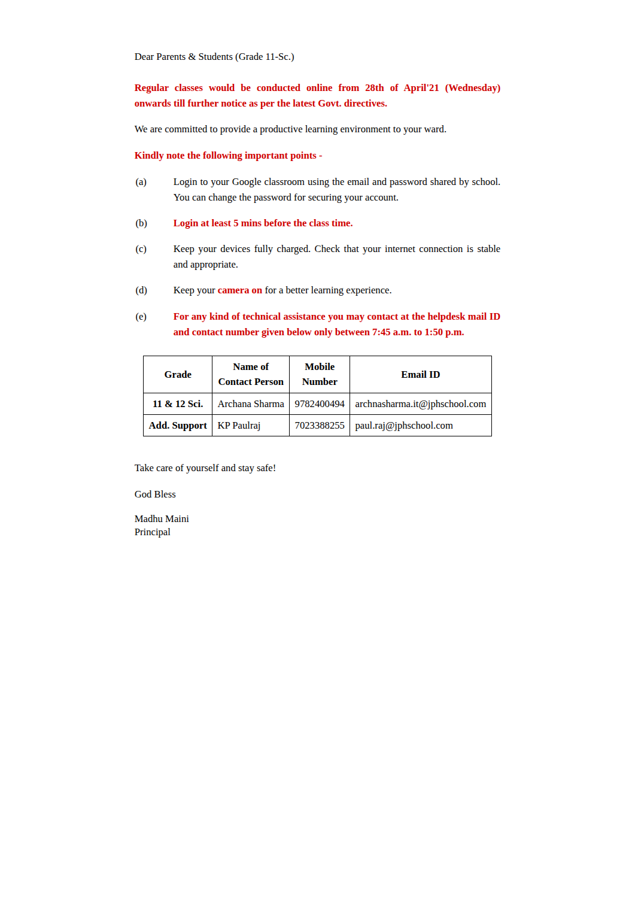Dear Parents & Students (Grade 11-Sc.)
Regular classes would be conducted online from 28th of April'21 (Wednesday) onwards till further notice as per the latest Govt. directives.
We are committed to provide a productive learning environment to your ward.
Kindly note the following important points -
(a) Login to your Google classroom using the email and password shared by school. You can change the password for securing your account.
(b) Login at least 5 mins before the class time.
(c) Keep your devices fully charged. Check that your internet connection is stable and appropriate.
(d) Keep your camera on for a better learning experience.
(e) For any kind of technical assistance you may contact at the helpdesk mail ID and contact number given below only between 7:45 a.m. to 1:50 p.m.
| Grade | Name of Contact Person | Mobile Number | Email ID |
| --- | --- | --- | --- |
| 11 & 12 Sci. | Archana Sharma | 9782400494 | archnasharma.it@jphschool.com |
| Add. Support | KP Paulraj | 7023388255 | paul.raj@jphschool.com |
Take care of yourself and stay safe!
God Bless
Madhu Maini
Principal